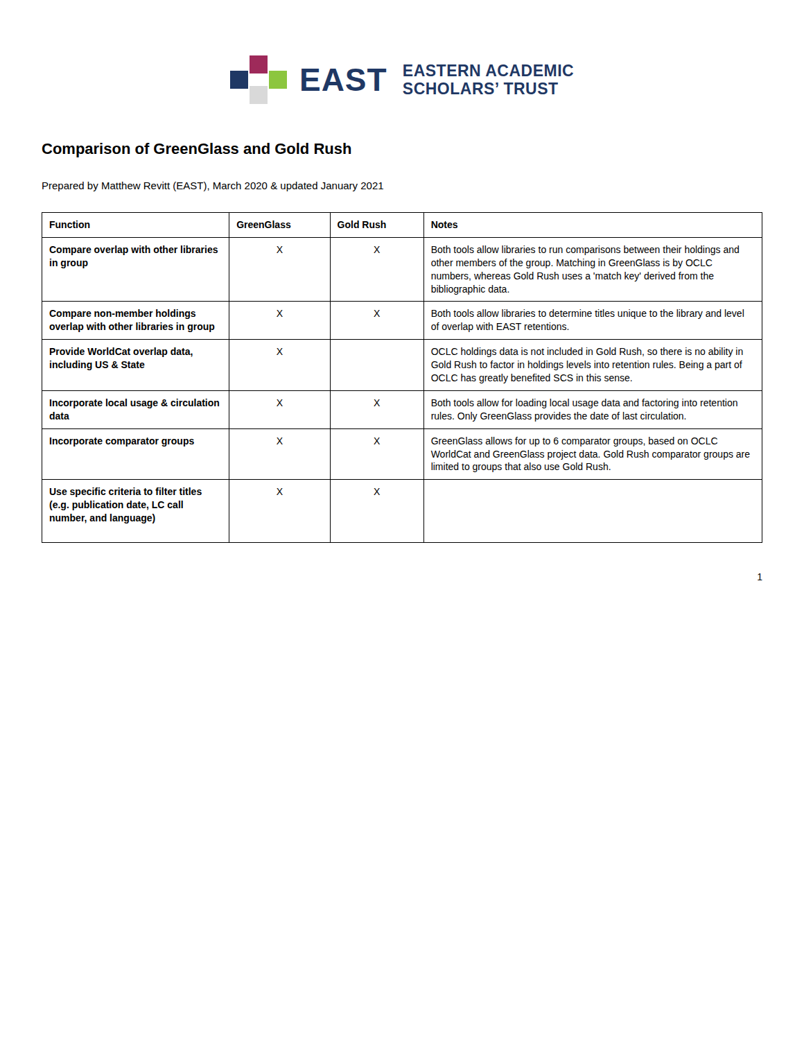EAST EASTERN ACADEMIC
SCHOLARS’ TRUST
Comparison of GreenGlass and Gold Rush
Prepared by Matthew Revitt (EAST), March 2020 & updated January 2021
| Function | GreenGlass | Gold Rush | Notes |
| --- | --- | --- | --- |
| Compare overlap with other libraries in group | X | X | Both tools allow libraries to run comparisons between their holdings and other members of the group. Matching in GreenGlass is by OCLC numbers, whereas Gold Rush uses a 'match key' derived from the bibliographic data. |
| Compare non-member holdings overlap with other libraries in group | X | X | Both tools allow libraries to determine titles unique to the library and level of overlap with EAST retentions. |
| Provide WorldCat overlap data, including US & State | X | | OCLC holdings data is not included in Gold Rush, so there is no ability in Gold Rush to factor in holdings levels into retention rules. Being a part of OCLC has greatly benefited SCS in this sense. |
| Incorporate local usage & circulation data | X | X | Both tools allow for loading local usage data and factoring into retention rules. Only GreenGlass provides the date of last circulation. |
| Incorporate comparator groups | X | X | GreenGlass allows for up to 6 comparator groups, based on OCLC WorldCat and GreenGlass project data. Gold Rush comparator groups are limited to groups that also use Gold Rush. |
| Use specific criteria to filter titles (e.g. publication date, LC call number, and language) | X | X | |
1